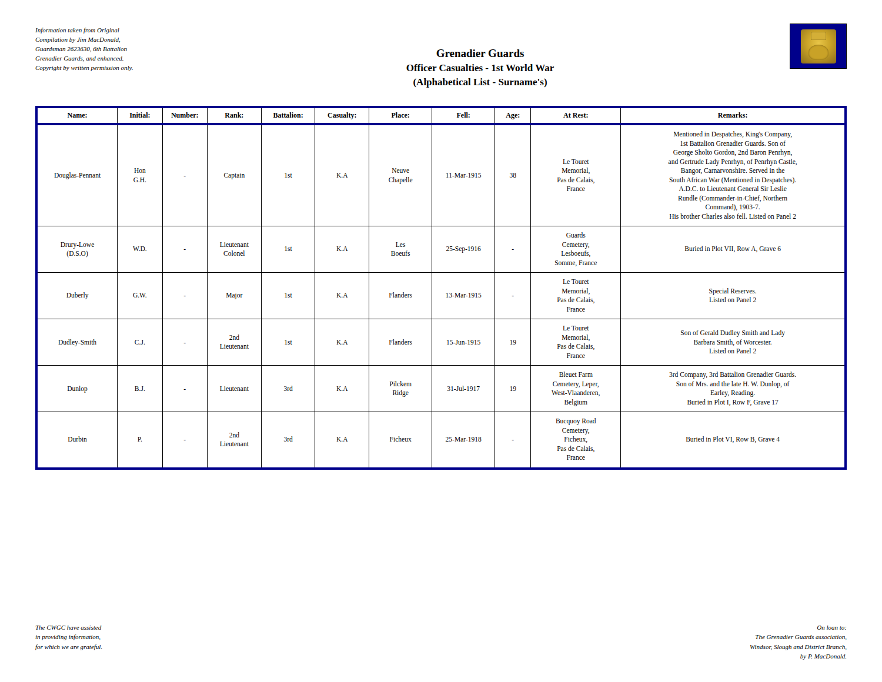Information taken from Original
Compilation by Jim MacDonald,
Guardsman 2623630, 6th Battalion
Grenadier Guards, and enhanced.
Copyright by written permission only.
Grenadier Guards
Officer Casualties - 1st World War
(Alphabetical List - Surname's)
| Name: | Initial: | Number: | Rank: | Battalion: | Casualty: | Place: | Fell: | Age: | At Rest: | Remarks: |
| --- | --- | --- | --- | --- | --- | --- | --- | --- | --- | --- |
| Douglas-Pennant | Hon G.H. | - | Captain | 1st | K.A | Neuve Chapelle | 11-Mar-1915 | 38 | Le Touret Memorial, Pas de Calais, France | Mentioned in Despatches, King's Company, 1st Battalion Grenadier Guards. Son of George Sholto Gordon, 2nd Baron Penrhyn, and Gertrude Lady Penrhyn, of Penrhyn Castle, Bangor, Carnarvonshire. Served in the South African War (Mentioned in Despatches). A.D.C. to Lieutenant General Sir Leslie Rundle (Commander-in-Chief, Northern Command), 1903-7. His brother Charles also fell. Listed on Panel 2 |
| Drury-Lowe (D.S.O) | W.D. | - | Lieutenant Colonel | 1st | K.A | Les Boeufs | 25-Sep-1916 | - | Guards Cemetery, Lesboeufs, Somme, France | Buried in Plot VII, Row A, Grave 6 |
| Duberly | G.W. | - | Major | 1st | K.A | Flanders | 13-Mar-1915 | - | Le Touret Memorial, Pas de Calais, France | Special Reserves. Listed on Panel 2 |
| Dudley-Smith | C.J. | - | 2nd Lieutenant | 1st | K.A | Flanders | 15-Jun-1915 | 19 | Le Touret Memorial, Pas de Calais, France | Son of Gerald Dudley Smith and Lady Barbara Smith, of Worcester. Listed on Panel 2 |
| Dunlop | B.J. | - | Lieutenant | 3rd | K.A | Pilckem Ridge | 31-Jul-1917 | 19 | Bleuet Farm Cemetery, Leper, West-Vlaanderen, Belgium | 3rd Company, 3rd Battalion Grenadier Guards. Son of Mrs. and the late H. W. Dunlop, of Earley, Reading. Buried in Plot I, Row F, Grave 17 |
| Durbin | P. | - | 2nd Lieutenant | 3rd | K.A | Ficheux | 25-Mar-1918 | - | Bucquoy Road Cemetery, Ficheux, Pas de Calais, France | Buried in Plot VI, Row B, Grave 4 |
The CWGC have assisted
in providing information,
for which we are grateful.
On loan to:
The Grenadier Guards association,
Windsor, Slough and District Branch,
by P. MacDonald.